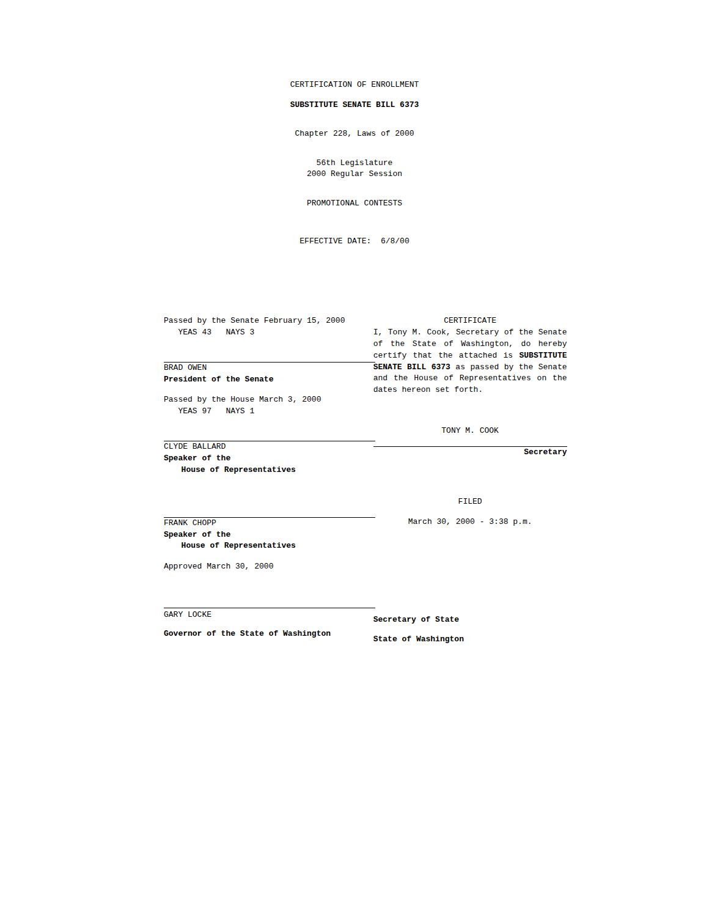CERTIFICATION OF ENROLLMENT
SUBSTITUTE SENATE BILL 6373
Chapter 228, Laws of 2000
56th Legislature
2000 Regular Session
PROMOTIONAL CONTESTS
EFFECTIVE DATE: 6/8/00
Passed by the Senate February 15, 2000
YEAS 43 NAYS 3
BRAD OWEN
President of the Senate
Passed by the House March 3, 2000
YEAS 97 NAYS 1
CLYDE BALLARD
Speaker of the
House of Representatives
FRANK CHOPP
Speaker of the
House of Representatives
Approved March 30, 2000
CERTIFICATE
I, Tony M. Cook, Secretary of the Senate of the State of Washington, do hereby certify that the attached is SUBSTITUTE SENATE BILL 6373 as passed by the Senate and the House of Representatives on the dates hereon set forth.
TONY M. COOK
Secretary
FILED
March 30, 2000 - 3:38 p.m.
GARY LOCKE
Governor of the State of Washington
Secretary of State
State of Washington